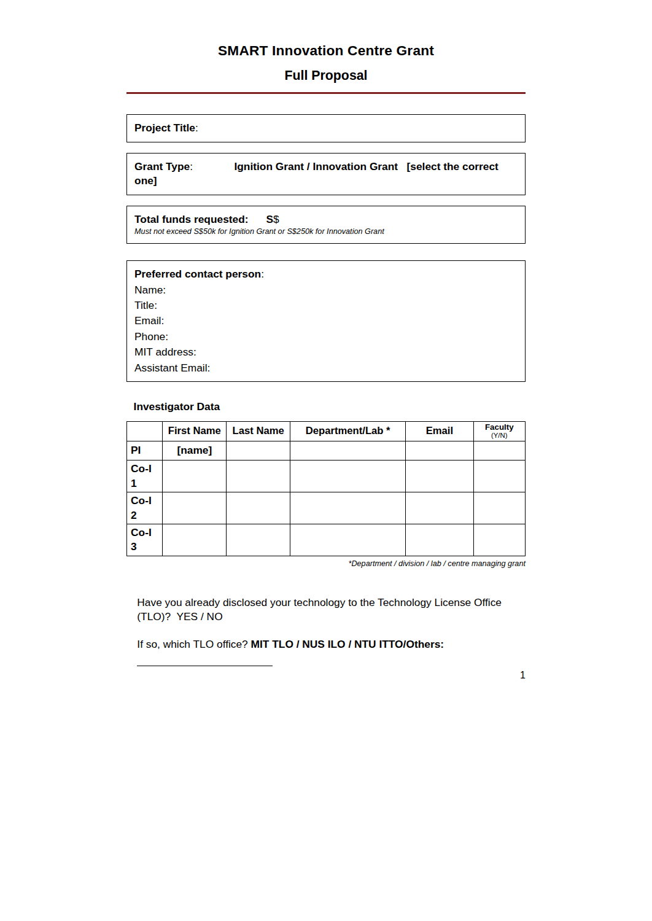SMART Innovation Centre Grant
Full Proposal
Project Title:
Grant Type: Ignition Grant / Innovation Grant [select the correct one]
Total funds requested: S$
Must not exceed S$50k for Ignition Grant or S$250k for Innovation Grant
Preferred contact person:
Name:
Title:
Email:
Phone:
MIT address:
Assistant Email:
Investigator Data
| | First Name | Last Name | Department/Lab * | Email | Faculty (Y/N) |
| --- | --- | --- | --- | --- | --- |
| PI | [name] | | | | |
| Co-I 1 | | | | | |
| Co-I 2 | | | | | |
| Co-I 3 | | | | | |
*Department / division / lab / centre managing grant
Have you already disclosed your technology to the Technology License Office (TLO)? YES / NO
If so, which TLO office? MIT TLO / NUS ILO / NTU ITTO/Others:
1